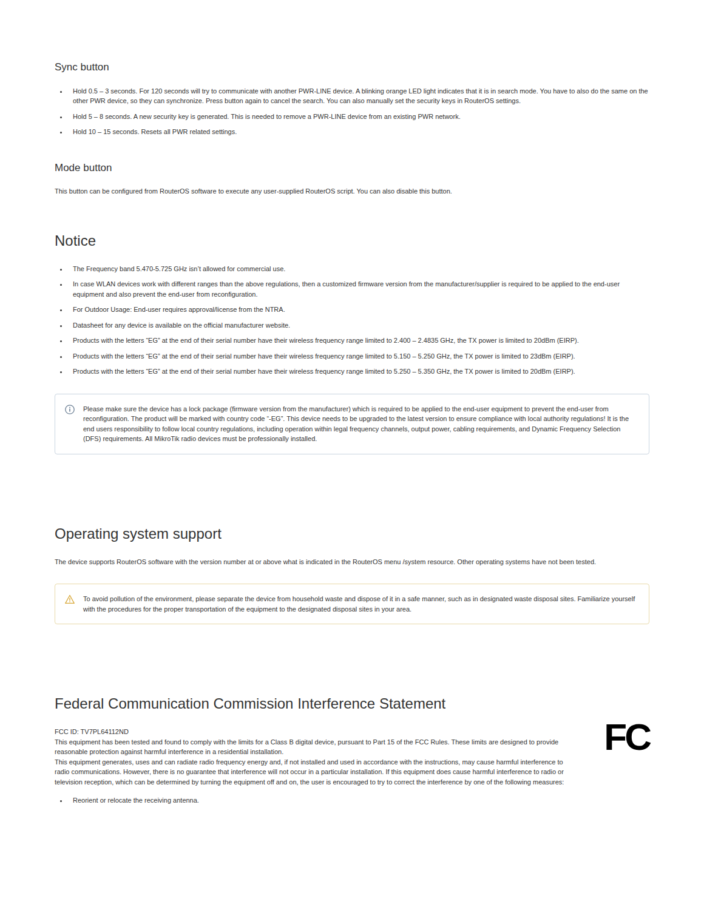Sync button
Hold 0.5 – 3 seconds. For 120 seconds will try to communicate with another PWR-LINE device. A blinking orange LED light indicates that it is in search mode. You have to also do the same on the other PWR device, so they can synchronize. Press button again to cancel the search. You can also manually set the security keys in RouterOS settings.
Hold 5 – 8 seconds. A new security key is generated. This is needed to remove a PWR-LINE device from an existing PWR network.
Hold 10 – 15 seconds. Resets all PWR related settings.
Mode button
This button can be configured from RouterOS software to execute any user-supplied RouterOS script. You can also disable this button.
Notice
The Frequency band 5.470-5.725 GHz isn’t allowed for commercial use.
In case WLAN devices work with different ranges than the above regulations, then a customized firmware version from the manufacturer/supplier is required to be applied to the end-user equipment and also prevent the end-user from reconfiguration.
For Outdoor Usage: End-user requires approval/license from the NTRA.
Datasheet for any device is available on the official manufacturer website.
Products with the letters “EG” at the end of their serial number have their wireless frequency range limited to 2.400 – 2.4835 GHz, the TX power is limited to 20dBm (EIRP).
Products with the letters “EG” at the end of their serial number have their wireless frequency range limited to 5.150 – 5.250 GHz, the TX power is limited to 23dBm (EIRP).
Products with the letters “EG” at the end of their serial number have their wireless frequency range limited to 5.250 – 5.350 GHz, the TX power is limited to 20dBm (EIRP).
Please make sure the device has a lock package (firmware version from the manufacturer) which is required to be applied to the end-user equipment to prevent the end-user from reconfiguration. The product will be marked with country code “-EG”. This device needs to be upgraded to the latest version to ensure compliance with local authority regulations! It is the end users responsibility to follow local country regulations, including operation within legal frequency channels, output power, cabling requirements, and Dynamic Frequency Selection (DFS) requirements. All MikroTik radio devices must be professionally installed.
Operating system support
The device supports RouterOS software with the version number at or above what is indicated in the RouterOS menu /system resource. Other operating systems have not been tested.
To avoid pollution of the environment, please separate the device from household waste and dispose of it in a safe manner, such as in designated waste disposal sites. Familiarize yourself with the procedures for the proper transportation of the equipment to the designated disposal sites in your area.
Federal Communication Commission Interference Statement
FC
FCC ID: TV7PL64112ND
This equipment has been tested and found to comply with the limits for a Class B digital device, pursuant to Part 15 of the FCC Rules. These limits are designed to provide reasonable protection against harmful interference in a residential installation.
This equipment generates, uses and can radiate radio frequency energy and, if not installed and used in accordance with the instructions, may cause harmful interference to radio communications. However, there is no guarantee that interference will not occur in a particular installation. If this equipment does cause harmful interference to radio or television reception, which can be determined by turning the equipment off and on, the user is encouraged to try to correct the interference by one of the following measures:
Reorient or relocate the receiving antenna.